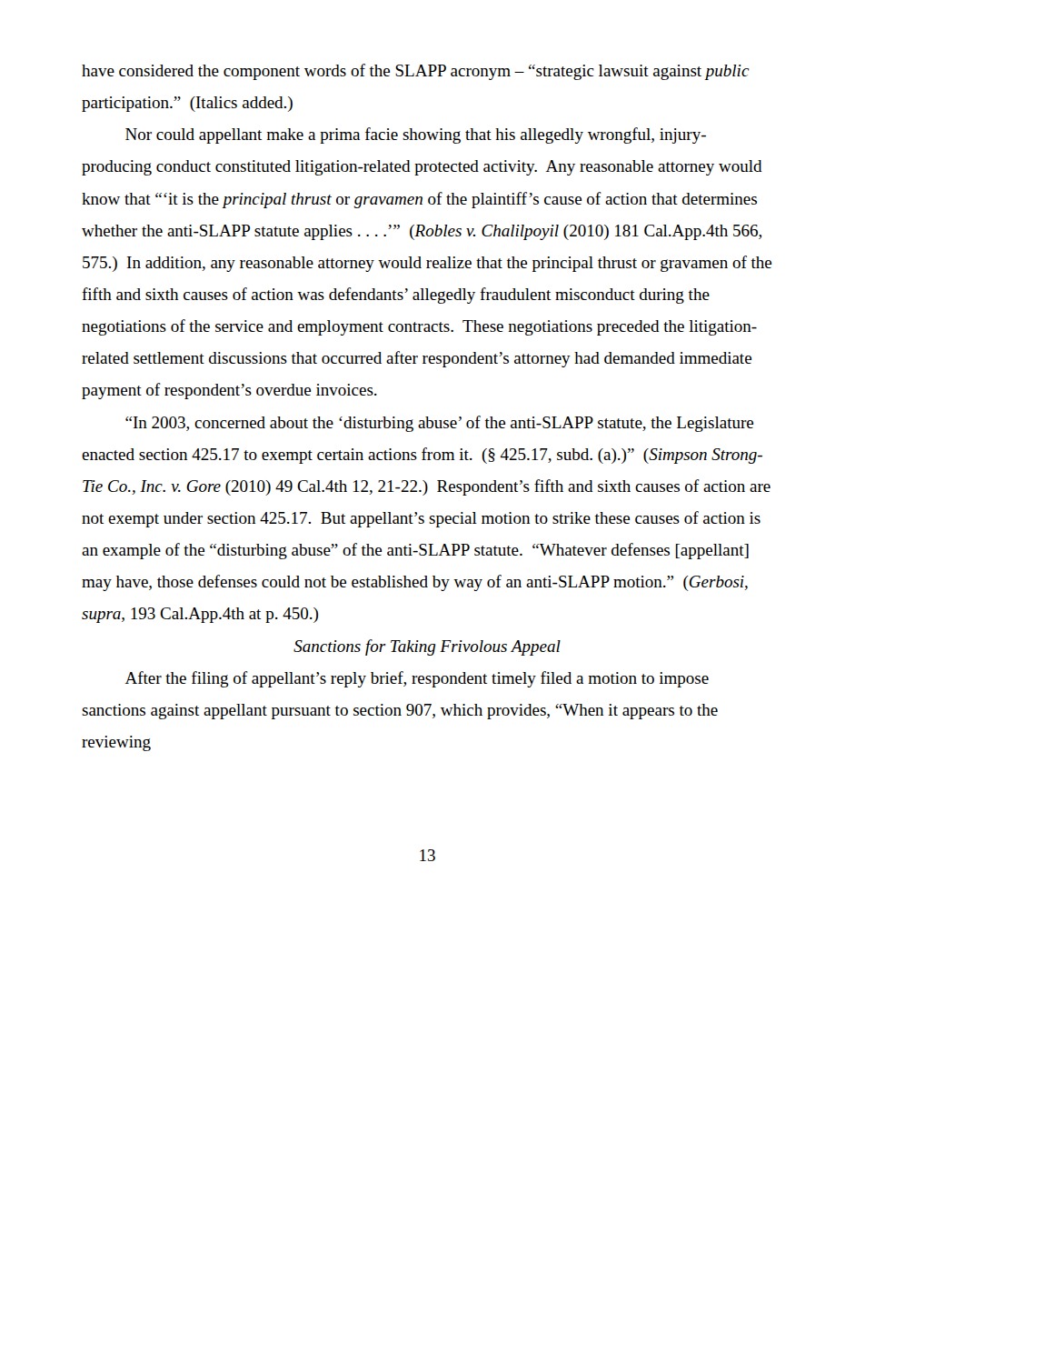have considered the component words of the SLAPP acronym – “strategic lawsuit against public participation.” (Italics added.)
Nor could appellant make a prima facie showing that his allegedly wrongful, injury-producing conduct constituted litigation-related protected activity. Any reasonable attorney would know that “‘it is the principal thrust or gravamen of the plaintiff’s cause of action that determines whether the anti-SLAPP statute applies . . . .’” (Robles v. Chalilpoyil (2010) 181 Cal.App.4th 566, 575.) In addition, any reasonable attorney would realize that the principal thrust or gravamen of the fifth and sixth causes of action was defendants’ allegedly fraudulent misconduct during the negotiations of the service and employment contracts. These negotiations preceded the litigation-related settlement discussions that occurred after respondent’s attorney had demanded immediate payment of respondent’s overdue invoices.
“In 2003, concerned about the ‘disturbing abuse’ of the anti-SLAPP statute, the Legislature enacted section 425.17 to exempt certain actions from it. (§ 425.17, subd. (a).)” (Simpson Strong-Tie Co., Inc. v. Gore (2010) 49 Cal.4th 12, 21-22.) Respondent’s fifth and sixth causes of action are not exempt under section 425.17. But appellant’s special motion to strike these causes of action is an example of the “disturbing abuse” of the anti-SLAPP statute. “Whatever defenses [appellant] may have, those defenses could not be established by way of an anti-SLAPP motion.” (Gerbosi, supra, 193 Cal.App.4th at p. 450.)
Sanctions for Taking Frivolous Appeal
After the filing of appellant’s reply brief, respondent timely filed a motion to impose sanctions against appellant pursuant to section 907, which provides, “When it appears to the reviewing
13